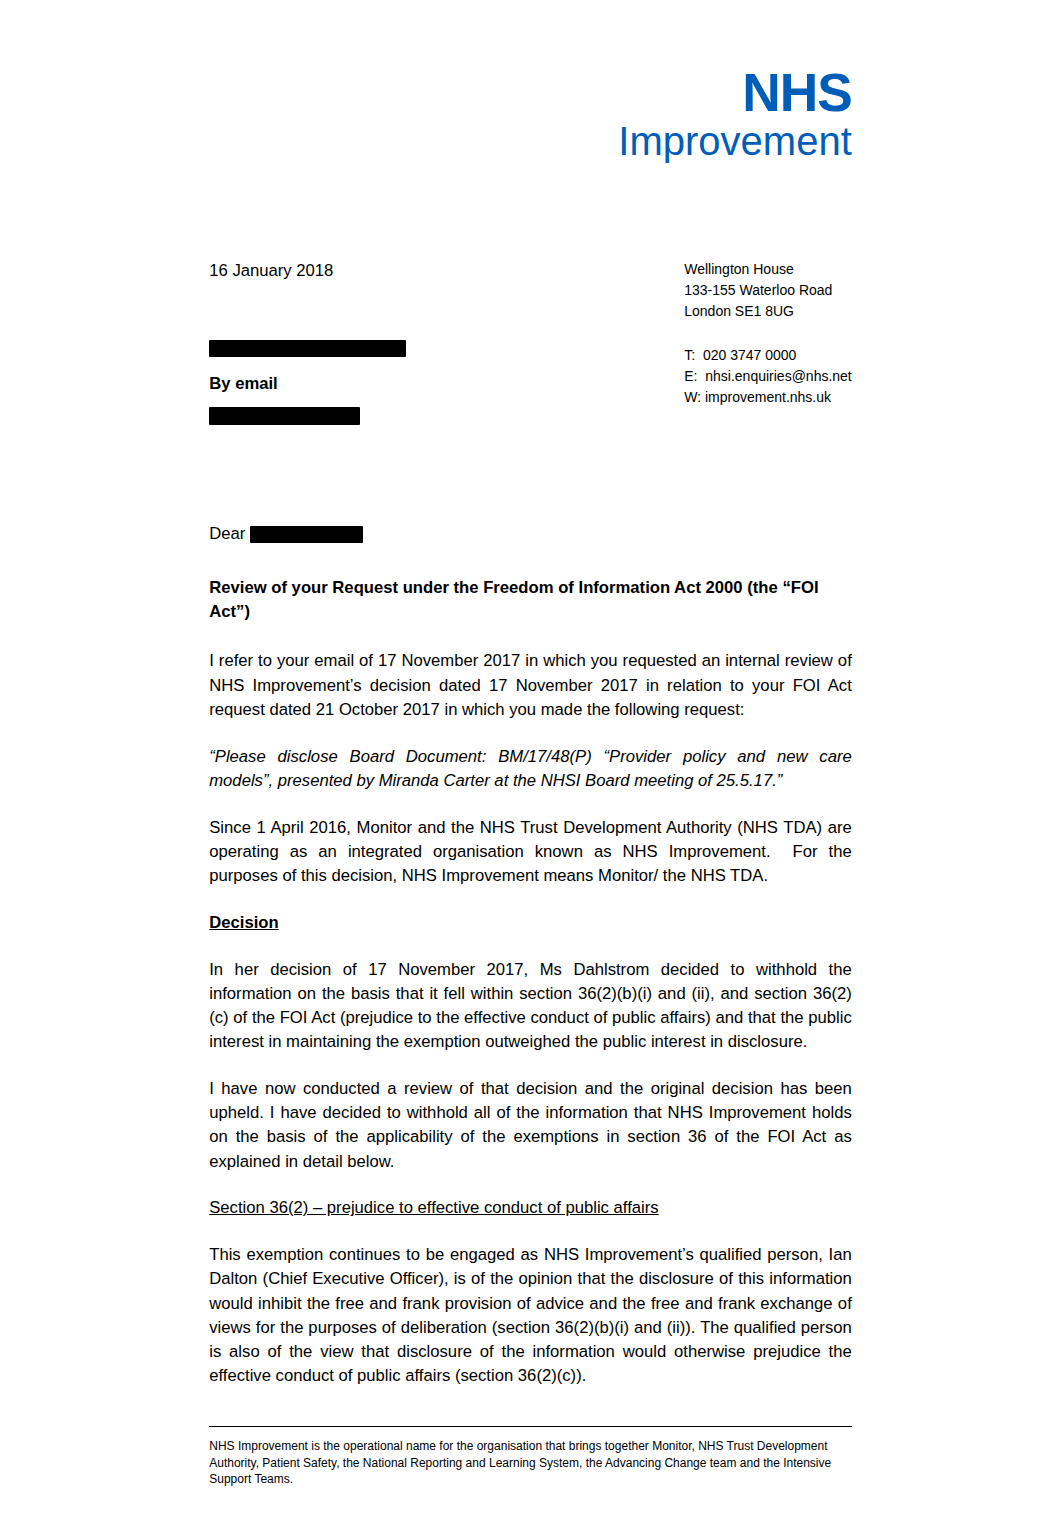NHS Improvement
16 January 2018
By email
Wellington House
133-155 Waterloo Road
London SE1 8UG
T: 020 3747 0000
E: nhsi.enquiries@nhs.net
W: improvement.nhs.uk
Dear
Review of your Request under the Freedom of Information Act 2000 (the “FOI Act”)
I refer to your email of 17 November 2017 in which you requested an internal review of NHS Improvement’s decision dated 17 November 2017 in relation to your FOI Act request dated 21 October 2017 in which you made the following request:
“Please disclose Board Document: BM/17/48(P) “Provider policy and new care models”, presented by Miranda Carter at the NHSI Board meeting of 25.5.17.”
Since 1 April 2016, Monitor and the NHS Trust Development Authority (NHS TDA) are operating as an integrated organisation known as NHS Improvement. For the purposes of this decision, NHS Improvement means Monitor/ the NHS TDA.
Decision
In her decision of 17 November 2017, Ms Dahlstrom decided to withhold the information on the basis that it fell within section 36(2)(b)(i) and (ii), and section 36(2)(c) of the FOI Act (prejudice to the effective conduct of public affairs) and that the public interest in maintaining the exemption outweighed the public interest in disclosure.
I have now conducted a review of that decision and the original decision has been upheld. I have decided to withhold all of the information that NHS Improvement holds on the basis of the applicability of the exemptions in section 36 of the FOI Act as explained in detail below.
Section 36(2) – prejudice to effective conduct of public affairs
This exemption continues to be engaged as NHS Improvement’s qualified person, Ian Dalton (Chief Executive Officer), is of the opinion that the disclosure of this information would inhibit the free and frank provision of advice and the free and frank exchange of views for the purposes of deliberation (section 36(2)(b)(i) and (ii)). The qualified person is also of the view that disclosure of the information would otherwise prejudice the effective conduct of public affairs (section 36(2)(c)).
NHS Improvement is the operational name for the organisation that brings together Monitor, NHS Trust Development Authority, Patient Safety, the National Reporting and Learning System, the Advancing Change team and the Intensive Support Teams.